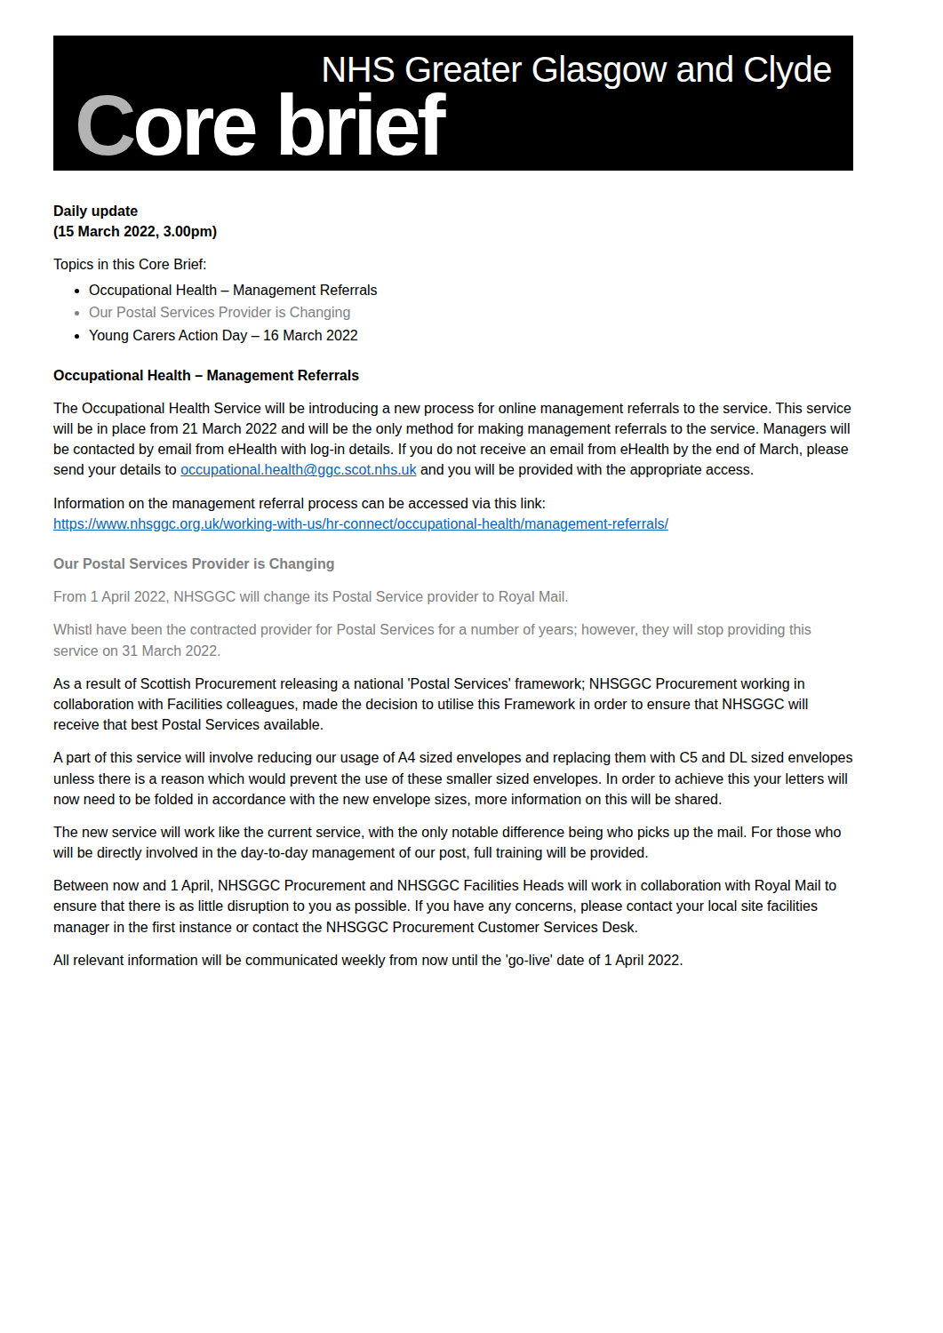NHS Greater Glasgow and Clyde
Core brief
Daily update (15 March 2022, 3.00pm)
Topics in this Core Brief:
Occupational Health – Management Referrals
Our Postal Services Provider is Changing
Young Carers Action Day – 16 March 2022
Occupational Health – Management Referrals
The Occupational Health Service will be introducing a new process for online management referrals to the service. This service will be in place from 21 March 2022 and will be the only method for making management referrals to the service. Managers will be contacted by email from eHealth with log-in details. If you do not receive an email from eHealth by the end of March, please send your details to occupational.health@ggc.scot.nhs.uk and you will be provided with the appropriate access.
Information on the management referral process can be accessed via this link:
https://www.nhsggc.org.uk/working-with-us/hr-connect/occupational-health/management-referrals/
Our Postal Services Provider is Changing
From 1 April 2022, NHSGGC will change its Postal Service provider to Royal Mail.
Whistl have been the contracted provider for Postal Services for a number of years; however, they will stop providing this service on 31 March 2022.
As a result of Scottish Procurement releasing a national 'Postal Services' framework; NHSGGC Procurement working in collaboration with Facilities colleagues, made the decision to utilise this Framework in order to ensure that NHSGGC will receive that best Postal Services available.
A part of this service will involve reducing our usage of A4 sized envelopes and replacing them with C5 and DL sized envelopes unless there is a reason which would prevent the use of these smaller sized envelopes. In order to achieve this your letters will now need to be folded in accordance with the new envelope sizes, more information on this will be shared.
The new service will work like the current service, with the only notable difference being who picks up the mail. For those who will be directly involved in the day-to-day management of our post, full training will be provided.
Between now and 1 April, NHSGGC Procurement and NHSGGC Facilities Heads will work in collaboration with Royal Mail to ensure that there is as little disruption to you as possible. If you have any concerns, please contact your local site facilities manager in the first instance or contact the NHSGGC Procurement Customer Services Desk.
All relevant information will be communicated weekly from now until the 'go-live' date of 1 April 2022.